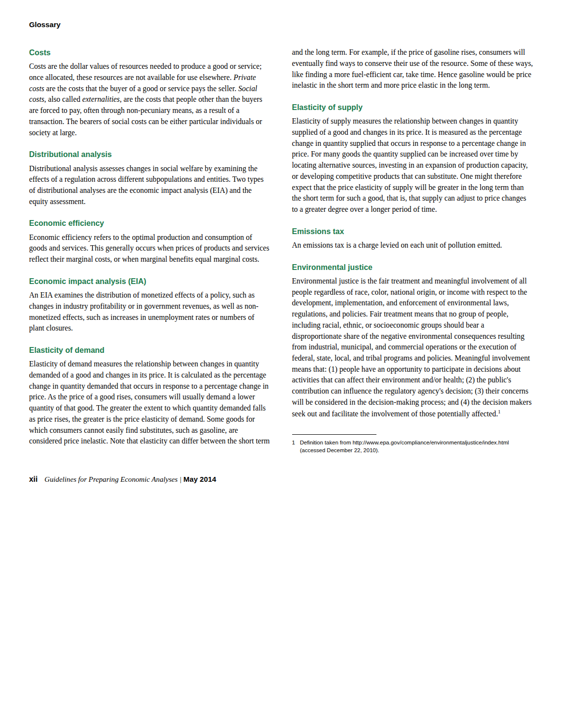Glossary
Costs
Costs are the dollar values of resources needed to produce a good or service; once allocated, these resources are not available for use elsewhere. Private costs are the costs that the buyer of a good or service pays the seller. Social costs, also called externalities, are the costs that people other than the buyers are forced to pay, often through non-pecuniary means, as a result of a transaction. The bearers of social costs can be either particular individuals or society at large.
Distributional analysis
Distributional analysis assesses changes in social welfare by examining the effects of a regulation across different subpopulations and entities. Two types of distributional analyses are the economic impact analysis (EIA) and the equity assessment.
Economic efficiency
Economic efficiency refers to the optimal production and consumption of goods and services. This generally occurs when prices of products and services reflect their marginal costs, or when marginal benefits equal marginal costs.
Economic impact analysis (EIA)
An EIA examines the distribution of monetized effects of a policy, such as changes in industry profitability or in government revenues, as well as non-monetized effects, such as increases in unemployment rates or numbers of plant closures.
Elasticity of demand
Elasticity of demand measures the relationship between changes in quantity demanded of a good and changes in its price. It is calculated as the percentage change in quantity demanded that occurs in response to a percentage change in price. As the price of a good rises, consumers will usually demand a lower quantity of that good. The greater the extent to which quantity demanded falls as price rises, the greater is the price elasticity of demand. Some goods for which consumers cannot easily find substitutes, such as gasoline, are considered price inelastic. Note that elasticity can differ between the short term and the long term. For example, if the price of gasoline rises, consumers will eventually find ways to conserve their use of the resource. Some of these ways, like finding a more fuel-efficient car, take time. Hence gasoline would be price inelastic in the short term and more price elastic in the long term.
Elasticity of supply
Elasticity of supply measures the relationship between changes in quantity supplied of a good and changes in its price. It is measured as the percentage change in quantity supplied that occurs in response to a percentage change in price. For many goods the quantity supplied can be increased over time by locating alternative sources, investing in an expansion of production capacity, or developing competitive products that can substitute. One might therefore expect that the price elasticity of supply will be greater in the long term than the short term for such a good, that is, that supply can adjust to price changes to a greater degree over a longer period of time.
Emissions tax
An emissions tax is a charge levied on each unit of pollution emitted.
Environmental justice
Environmental justice is the fair treatment and meaningful involvement of all people regardless of race, color, national origin, or income with respect to the development, implementation, and enforcement of environmental laws, regulations, and policies. Fair treatment means that no group of people, including racial, ethnic, or socioeconomic groups should bear a disproportionate share of the negative environmental consequences resulting from industrial, municipal, and commercial operations or the execution of federal, state, local, and tribal programs and policies. Meaningful involvement means that: (1) people have an opportunity to participate in decisions about activities that can affect their environment and/or health; (2) the public's contribution can influence the regulatory agency's decision; (3) their concerns will be considered in the decision-making process; and (4) the decision makers seek out and facilitate the involvement of those potentially affected.1
1 Definition taken from http://www.epa.gov/compliance/environmentaljustice/index.html (accessed December 22, 2010).
xii Guidelines for Preparing Economic Analyses | May 2014